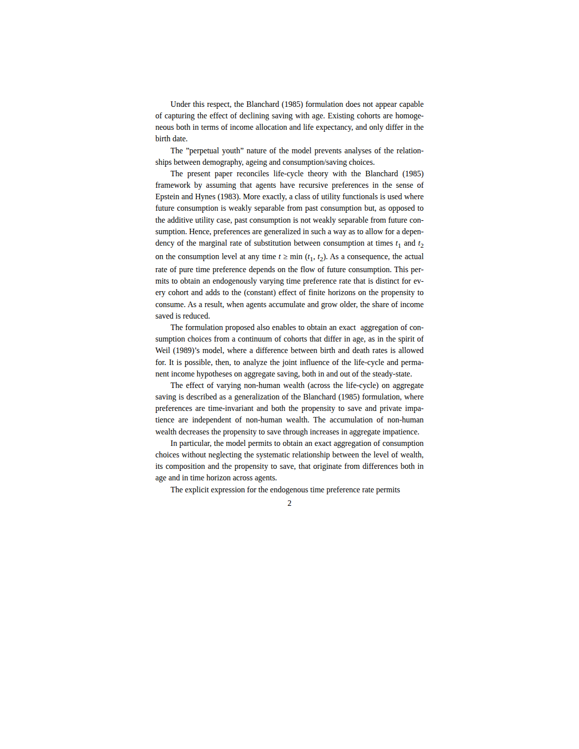Under this respect, the Blanchard (1985) formulation does not appear capable of capturing the effect of declining saving with age. Existing cohorts are homogeneous both in terms of income allocation and life expectancy, and only differ in the birth date.
The ”perpetual youth” nature of the model prevents analyses of the relationships between demography, ageing and consumption/saving choices.
The present paper reconciles life-cycle theory with the Blanchard (1985) framework by assuming that agents have recursive preferences in the sense of Epstein and Hynes (1983). More exactly, a class of utility functionals is used where future consumption is weakly separable from past consumption but, as opposed to the additive utility case, past consumption is not weakly separable from future consumption. Hence, preferences are generalized in such a way as to allow for a dependency of the marginal rate of substitution between consumption at times t1 and t2 on the consumption level at any time t ≥ min (t1, t2). As a consequence, the actual rate of pure time preference depends on the flow of future consumption. This permits to obtain an endogenously varying time preference rate that is distinct for every cohort and adds to the (constant) effect of finite horizons on the propensity to consume. As a result, when agents accumulate and grow older, the share of income saved is reduced.
The formulation proposed also enables to obtain an exact aggregation of consumption choices from a continuum of cohorts that differ in age, as in the spirit of Weil (1989)’s model, where a difference between birth and death rates is allowed for. It is possible, then, to analyze the joint influence of the life-cycle and permanent income hypotheses on aggregate saving, both in and out of the steady-state.
The effect of varying non-human wealth (across the life-cycle) on aggregate saving is described as a generalization of the Blanchard (1985) formulation, where preferences are time-invariant and both the propensity to save and private impatience are independent of non-human wealth. The accumulation of non-human wealth decreases the propensity to save through increases in aggregate impatience.
In particular, the model permits to obtain an exact aggregation of consumption choices without neglecting the systematic relationship between the level of wealth, its composition and the propensity to save, that originate from differences both in age and in time horizon across agents.
The explicit expression for the endogenous time preference rate permits
2